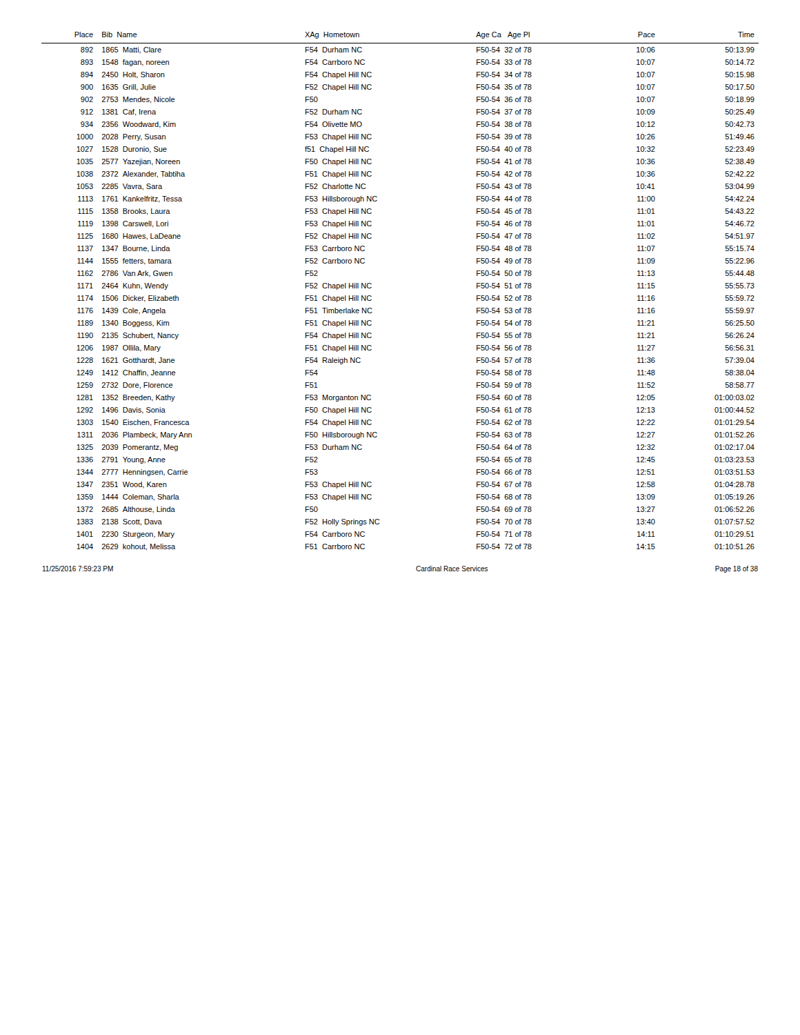| Place | Bib Name | XAg Hometown | Age Ca Age Pl | Pace | Time |
| --- | --- | --- | --- | --- | --- |
| 892 | 1865 Matti, Clare | F54 Durham NC | F50-54 32 of 78 | 10:06 | 50:13.99 |
| 893 | 1548 fagan, noreen | F54 Carrboro NC | F50-54 33 of 78 | 10:07 | 50:14.72 |
| 894 | 2450 Holt, Sharon | F54 Chapel Hill NC | F50-54 34 of 78 | 10:07 | 50:15.98 |
| 900 | 1635 Grill, Julie | F52 Chapel Hill NC | F50-54 35 of 78 | 10:07 | 50:17.50 |
| 902 | 2753 Mendes, Nicole | F50 | F50-54 36 of 78 | 10:07 | 50:18.99 |
| 912 | 1381 Caf, Irena | F52 Durham NC | F50-54 37 of 78 | 10:09 | 50:25.49 |
| 934 | 2356 Woodward, Kim | F54 Olivette MO | F50-54 38 of 78 | 10:12 | 50:42.73 |
| 1000 | 2028 Perry, Susan | F53 Chapel Hill NC | F50-54 39 of 78 | 10:26 | 51:49.46 |
| 1027 | 1528 Duronio, Sue | f51 Chapel Hill NC | F50-54 40 of 78 | 10:32 | 52:23.49 |
| 1035 | 2577 Yazejian, Noreen | F50 Chapel Hill NC | F50-54 41 of 78 | 10:36 | 52:38.49 |
| 1038 | 2372 Alexander, Tabtiha | F51 Chapel Hill NC | F50-54 42 of 78 | 10:36 | 52:42.22 |
| 1053 | 2285 Vavra, Sara | F52 Charlotte NC | F50-54 43 of 78 | 10:41 | 53:04.99 |
| 1113 | 1761 Kankelfritz, Tessa | F53 Hillsborough NC | F50-54 44 of 78 | 11:00 | 54:42.24 |
| 1115 | 1358 Brooks, Laura | F53 Chapel Hill NC | F50-54 45 of 78 | 11:01 | 54:43.22 |
| 1119 | 1398 Carswell, Lori | F53 Chapel Hill NC | F50-54 46 of 78 | 11:01 | 54:46.72 |
| 1125 | 1680 Hawes, LaDeane | F52 Chapel Hill NC | F50-54 47 of 78 | 11:02 | 54:51.97 |
| 1137 | 1347 Bourne, Linda | F53 Carrboro NC | F50-54 48 of 78 | 11:07 | 55:15.74 |
| 1144 | 1555 fetters, tamara | F52 Carrboro NC | F50-54 49 of 78 | 11:09 | 55:22.96 |
| 1162 | 2786 Van Ark, Gwen | F52 | F50-54 50 of 78 | 11:13 | 55:44.48 |
| 1171 | 2464 Kuhn, Wendy | F52 Chapel Hill NC | F50-54 51 of 78 | 11:15 | 55:55.73 |
| 1174 | 1506 Dicker, Elizabeth | F51 Chapel Hill NC | F50-54 52 of 78 | 11:16 | 55:59.72 |
| 1176 | 1439 Cole, Angela | F51 Timberlake NC | F50-54 53 of 78 | 11:16 | 55:59.97 |
| 1189 | 1340 Boggess, Kim | F51 Chapel Hill NC | F50-54 54 of 78 | 11:21 | 56:25.50 |
| 1190 | 2135 Schubert, Nancy | F54 Chapel Hill NC | F50-54 55 of 78 | 11:21 | 56:26.24 |
| 1206 | 1987 Ollila, Mary | F51 Chapel Hill NC | F50-54 56 of 78 | 11:27 | 56:56.31 |
| 1228 | 1621 Gotthardt, Jane | F54 Raleigh NC | F50-54 57 of 78 | 11:36 | 57:39.04 |
| 1249 | 1412 Chaffin, Jeanne | F54 | F50-54 58 of 78 | 11:48 | 58:38.04 |
| 1259 | 2732 Dore, Florence | F51 | F50-54 59 of 78 | 11:52 | 58:58.77 |
| 1281 | 1352 Breeden, Kathy | F53 Morganton NC | F50-54 60 of 78 | 12:05 | 01:00:03.02 |
| 1292 | 1496 Davis, Sonia | F50 Chapel Hill NC | F50-54 61 of 78 | 12:13 | 01:00:44.52 |
| 1303 | 1540 Eischen, Francesca | F54 Chapel Hill NC | F50-54 62 of 78 | 12:22 | 01:01:29.54 |
| 1311 | 2036 Plambeck, Mary Ann | F50 Hillsborough NC | F50-54 63 of 78 | 12:27 | 01:01:52.26 |
| 1325 | 2039 Pomerantz, Meg | F53 Durham NC | F50-54 64 of 78 | 12:32 | 01:02:17.04 |
| 1336 | 2791 Young, Anne | F52 | F50-54 65 of 78 | 12:45 | 01:03:23.53 |
| 1344 | 2777 Henningsen, Carrie | F53 | F50-54 66 of 78 | 12:51 | 01:03:51.53 |
| 1347 | 2351 Wood, Karen | F53 Chapel Hill NC | F50-54 67 of 78 | 12:58 | 01:04:28.78 |
| 1359 | 1444 Coleman, Sharla | F53 Chapel Hill NC | F50-54 68 of 78 | 13:09 | 01:05:19.26 |
| 1372 | 2685 Althouse, Linda | F50 | F50-54 69 of 78 | 13:27 | 01:06:52.26 |
| 1383 | 2138 Scott, Dava | F52 Holly Springs NC | F50-54 70 of 78 | 13:40 | 01:07:57.52 |
| 1401 | 2230 Sturgeon, Mary | F54 Carrboro NC | F50-54 71 of 78 | 14:11 | 01:10:29.51 |
| 1404 | 2629 kohout, Melissa | F51 Carrboro NC | F50-54 72 of 78 | 14:15 | 01:10:51.26 |
| 11/25/2016 7:59:23 PM | Cardinal Race Services | Page 18 of 38 |